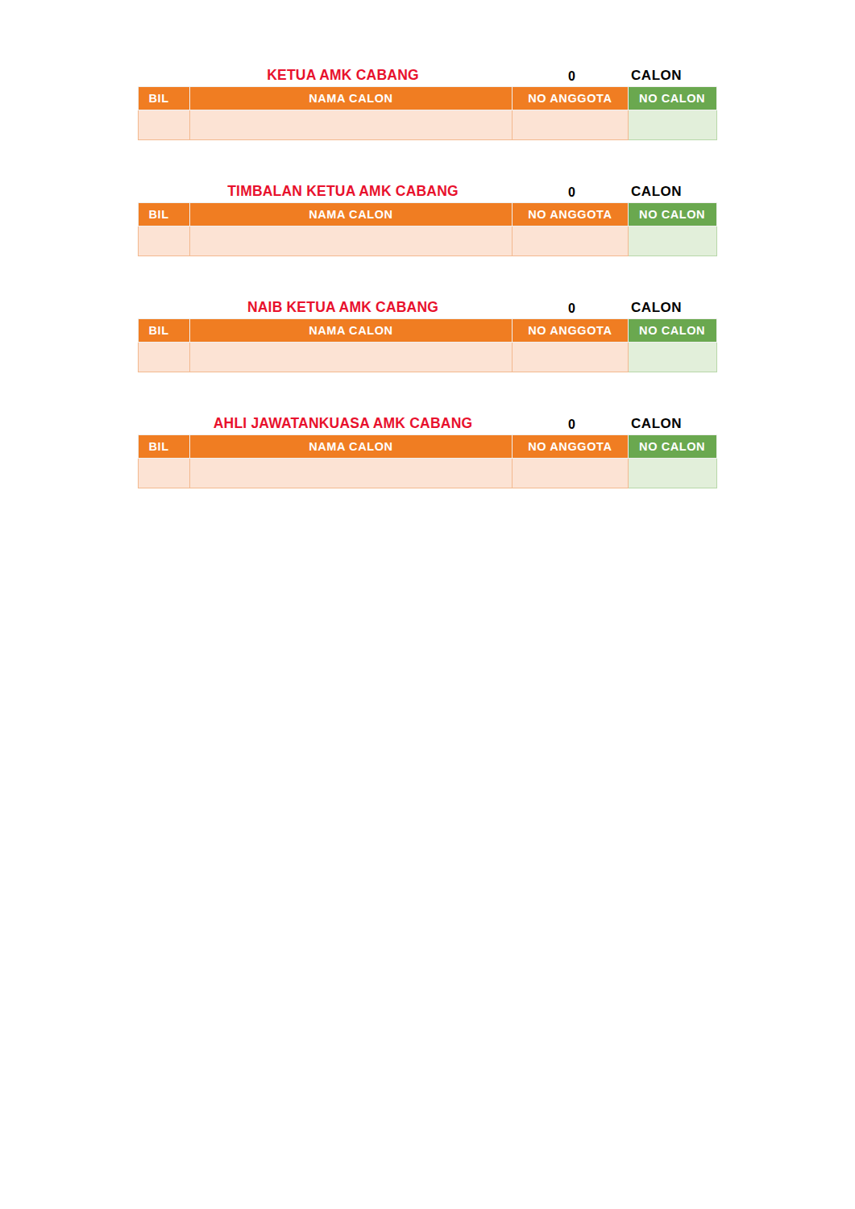KETUA AMK CABANG
0
CALON
| BIL | NAMA CALON | NO ANGGOTA | NO CALON |
| --- | --- | --- | --- |
TIMBALAN KETUA AMK CABANG
0
CALON
| BIL | NAMA CALON | NO ANGGOTA | NO CALON |
| --- | --- | --- | --- |
NAIB KETUA AMK CABANG
0
CALON
| BIL | NAMA CALON | NO ANGGOTA | NO CALON |
| --- | --- | --- | --- |
AHLI JAWATANKUASA AMK CABANG
0
CALON
| BIL | NAMA CALON | NO ANGGOTA | NO CALON |
| --- | --- | --- | --- |